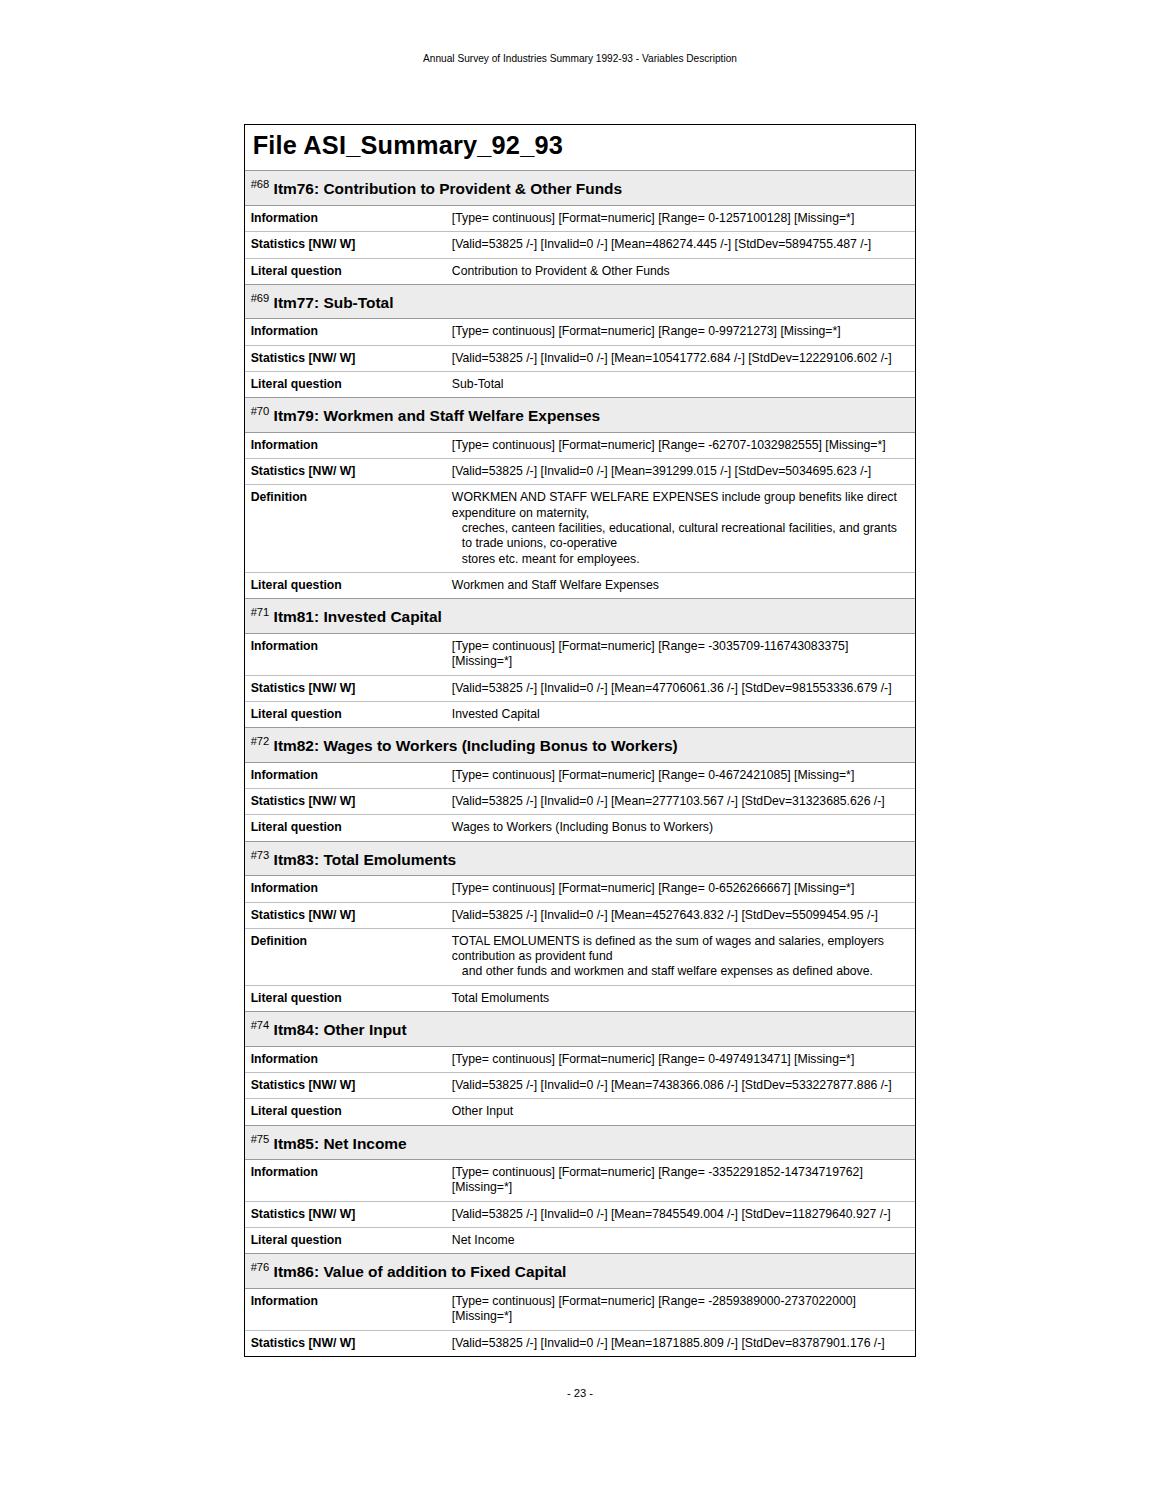Annual Survey of Industries Summary 1992-93 - Variables Description
File ASI_Summary_92_93
| #68 Itm76: Contribution to Provident & Other Funds |
| Information | [Type= continuous] [Format=numeric] [Range= 0-1257100128] [Missing=*] |
| Statistics [NW/ W] | [Valid=53825 /-] [Invalid=0 /-] [Mean=486274.445 /-] [StdDev=5894755.487 /-] |
| Literal question | Contribution to Provident & Other Funds |
| #69 Itm77: Sub-Total |
| Information | [Type= continuous] [Format=numeric] [Range= 0-99721273] [Missing=*] |
| Statistics [NW/ W] | [Valid=53825 /-] [Invalid=0 /-] [Mean=10541772.684 /-] [StdDev=12229106.602 /-] |
| Literal question | Sub-Total |
| #70 Itm79: Workmen and Staff Welfare Expenses |
| Information | [Type= continuous] [Format=numeric] [Range= -62707-1032982555] [Missing=*] |
| Statistics [NW/ W] | [Valid=53825 /-] [Invalid=0 /-] [Mean=391299.015 /-] [StdDev=5034695.623 /-] |
| Definition | WORKMEN AND STAFF WELFARE EXPENSES include group benefits like direct expenditure on maternity, creches, canteen facilities, educational, cultural recreational facilities, and grants to trade unions, co-operative stores etc. meant for employees. |
| Literal question | Workmen and Staff Welfare Expenses |
| #71 Itm81: Invested Capital |
| Information | [Type= continuous] [Format=numeric] [Range= -3035709-116743083375] [Missing=*] |
| Statistics [NW/ W] | [Valid=53825 /-] [Invalid=0 /-] [Mean=47706061.36 /-] [StdDev=981553336.679 /-] |
| Literal question | Invested Capital |
| #72 Itm82: Wages to Workers (Including Bonus to Workers) |
| Information | [Type= continuous] [Format=numeric] [Range= 0-4672421085] [Missing=*] |
| Statistics [NW/ W] | [Valid=53825 /-] [Invalid=0 /-] [Mean=2777103.567 /-] [StdDev=31323685.626 /-] |
| Literal question | Wages to Workers (Including Bonus to Workers) |
| #73 Itm83: Total Emoluments |
| Information | [Type= continuous] [Format=numeric] [Range= 0-6526266667] [Missing=*] |
| Statistics [NW/ W] | [Valid=53825 /-] [Invalid=0 /-] [Mean=4527643.832 /-] [StdDev=55099454.95 /-] |
| Definition | TOTAL EMOLUMENTS is defined as the sum of wages and salaries, employers contribution as provident fund and other funds and workmen and staff welfare expenses as defined above. |
| Literal question | Total Emoluments |
| #74 Itm84: Other Input |
| Information | [Type= continuous] [Format=numeric] [Range= 0-4974913471] [Missing=*] |
| Statistics [NW/ W] | [Valid=53825 /-] [Invalid=0 /-] [Mean=7438366.086 /-] [StdDev=533227877.886 /-] |
| Literal question | Other Input |
| #75 Itm85: Net Income |
| Information | [Type= continuous] [Format=numeric] [Range= -3352291852-14734719762] [Missing=*] |
| Statistics [NW/ W] | [Valid=53825 /-] [Invalid=0 /-] [Mean=7845549.004 /-] [StdDev=118279640.927 /-] |
| Literal question | Net Income |
| #76 Itm86: Value of addition to Fixed Capital |
| Information | [Type= continuous] [Format=numeric] [Range= -2859389000-2737022000] [Missing=*] |
| Statistics [NW/ W] | [Valid=53825 /-] [Invalid=0 /-] [Mean=1871885.809 /-] [StdDev=83787901.176 /-] |
- 23 -